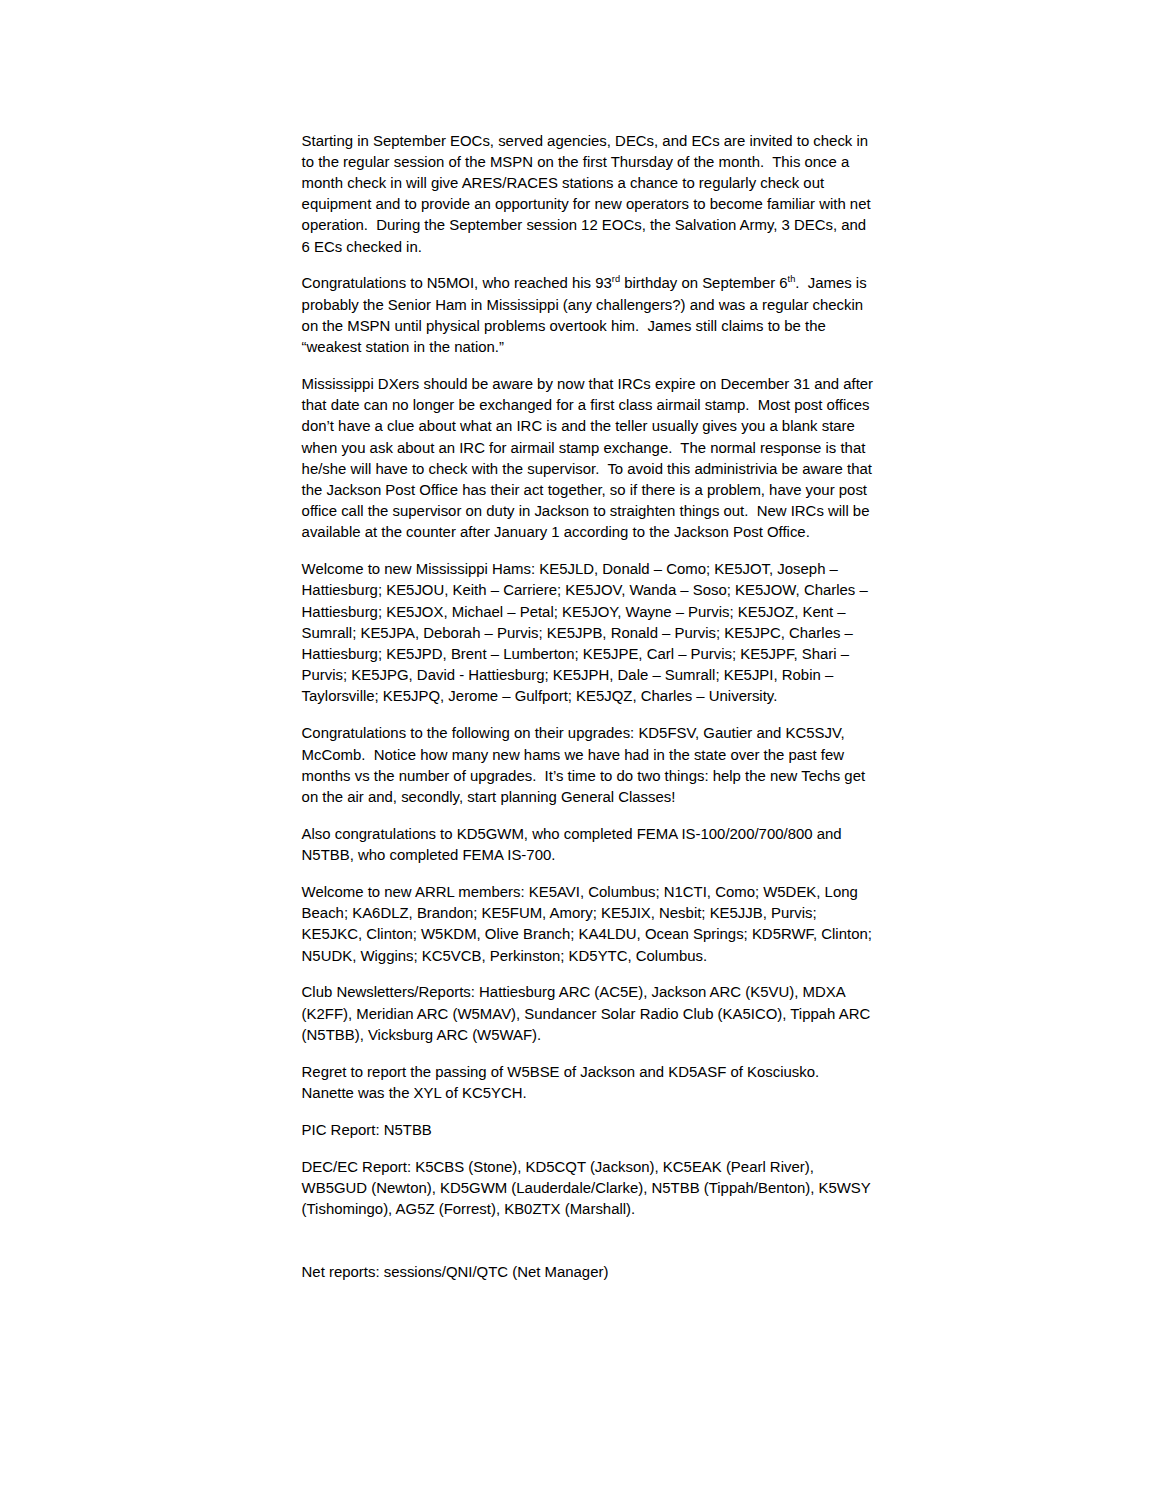Starting in September EOCs, served agencies, DECs, and ECs are invited to check in to the regular session of the MSPN on the first Thursday of the month. This once a month check in will give ARES/RACES stations a chance to regularly check out equipment and to provide an opportunity for new operators to become familiar with net operation. During the September session 12 EOCs, the Salvation Army, 3 DECs, and 6 ECs checked in.
Congratulations to N5MOI, who reached his 93rd birthday on September 6th. James is probably the Senior Ham in Mississippi (any challengers?) and was a regular checkin on the MSPN until physical problems overtook him. James still claims to be the “weakest station in the nation.”
Mississippi DXers should be aware by now that IRCs expire on December 31 and after that date can no longer be exchanged for a first class airmail stamp. Most post offices don’t have a clue about what an IRC is and the teller usually gives you a blank stare when you ask about an IRC for airmail stamp exchange. The normal response is that he/she will have to check with the supervisor. To avoid this administrivia be aware that the Jackson Post Office has their act together, so if there is a problem, have your post office call the supervisor on duty in Jackson to straighten things out. New IRCs will be available at the counter after January 1 according to the Jackson Post Office.
Welcome to new Mississippi Hams: KE5JLD, Donald – Como; KE5JOT, Joseph – Hattiesburg; KE5JOU, Keith – Carriere; KE5JOV, Wanda – Soso; KE5JOW, Charles – Hattiesburg; KE5JOX, Michael – Petal; KE5JOY, Wayne – Purvis; KE5JOZ, Kent – Sumrall; KE5JPA, Deborah – Purvis; KE5JPB, Ronald – Purvis; KE5JPC, Charles – Hattiesburg; KE5JPD, Brent – Lumberton; KE5JPE, Carl – Purvis; KE5JPF, Shari – Purvis; KE5JPG, David - Hattiesburg; KE5JPH, Dale – Sumrall; KE5JPI, Robin – Taylorsville; KE5JPQ, Jerome – Gulfport; KE5JQZ, Charles – University.
Congratulations to the following on their upgrades: KD5FSV, Gautier and KC5SJV, McComb. Notice how many new hams we have had in the state over the past few months vs the number of upgrades. It’s time to do two things: help the new Techs get on the air and, secondly, start planning General Classes!
Also congratulations to KD5GWM, who completed FEMA IS-100/200/700/800 and N5TBB, who completed FEMA IS-700.
Welcome to new ARRL members: KE5AVI, Columbus; N1CTI, Como; W5DEK, Long Beach; KA6DLZ, Brandon; KE5FUM, Amory; KE5JIX, Nesbit; KE5JJB, Purvis; KE5JKC, Clinton; W5KDM, Olive Branch; KA4LDU, Ocean Springs; KD5RWF, Clinton; N5UDK, Wiggins; KC5VCB, Perkinston; KD5YTC, Columbus.
Club Newsletters/Reports: Hattiesburg ARC (AC5E), Jackson ARC (K5VU), MDXA (K2FF), Meridian ARC (W5MAV), Sundancer Solar Radio Club (KA5ICO), Tippah ARC (N5TBB), Vicksburg ARC (W5WAF).
Regret to report the passing of W5BSE of Jackson and KD5ASF of Kosciusko. Nanette was the XYL of KC5YCH.
PIC Report: N5TBB
DEC/EC Report: K5CBS (Stone), KD5CQT (Jackson), KC5EAK (Pearl River), WB5GUD (Newton), KD5GWM (Lauderdale/Clarke), N5TBB (Tippah/Benton), K5WSY (Tishomingo), AG5Z (Forrest), KB0ZTX (Marshall).
Net reports: sessions/QNI/QTC (Net Manager)